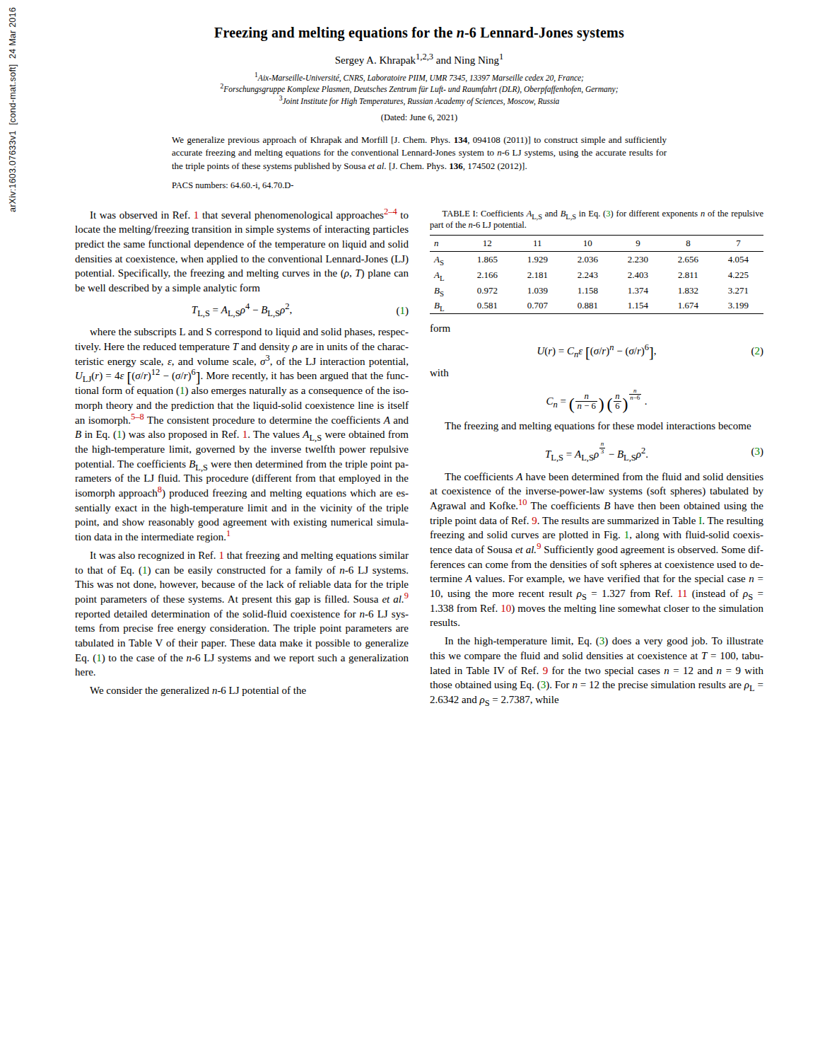arXiv:1603.07633v1 [cond-mat.soft] 24 Mar 2016
Freezing and melting equations for the n-6 Lennard-Jones systems
Sergey A. Khrapak1,2,3 and Ning Ning1
1Aix-Marseille-Université, CNRS, Laboratoire PIIM, UMR 7345, 13397 Marseille cedex 20, France;
2Forschungsgruppe Komplexe Plasmen, Deutsches Zentrum für Luft- und Raumfahrt (DLR), Oberpfaffenhofen, Germany;
3Joint Institute for High Temperatures, Russian Academy of Sciences, Moscow, Russia
(Dated: June 6, 2021)
We generalize previous approach of Khrapak and Morfill [J. Chem. Phys. 134, 094108 (2011)] to construct simple and sufficiently accurate freezing and melting equations for the conventional Lennard-Jones system to n-6 LJ systems, using the accurate results for the triple points of these systems published by Sousa et al. [J. Chem. Phys. 136, 174502 (2012)].
PACS numbers: 64.60.-i, 64.70.D-
It was observed in Ref. 1 that several phenomenological approaches2–4 to locate the melting/freezing transition in simple systems of interacting particles predict the same functional dependence of the temperature on liquid and solid densities at coexistence, when applied to the conventional Lennard-Jones (LJ) potential. Specifically, the freezing and melting curves in the (ρ, T) plane can be well described by a simple analytic form
TL,S = AL,Sρ4 − BL,Sρ2, (1)
where the subscripts L and S correspond to liquid and solid phases, respectively. Here the reduced temperature T and density ρ are in units of the characteristic energy scale, ε, and volume scale, σ3, of the LJ interaction potential, ULJ(r) = 4ε [(σ/r)12 − (σ/r)6]. More recently, it has been argued that the functional form of equation (1) also emerges naturally as a consequence of the isomorph theory and the prediction that the liquid-solid coexistence line is itself an isomorph.5–8 The consistent procedure to determine the coefficients A and B in Eq. (1) was also proposed in Ref. 1. The values AL,S were obtained from the high-temperature limit, governed by the inverse twelfth power repulsive potential. The coefficients BL,S were then determined from the triple point parameters of the LJ fluid. This procedure (different from that employed in the isomorph approach8) produced freezing and melting equations which are essentially exact in the high-temperature limit and in the vicinity of the triple point, and show reasonably good agreement with existing numerical simulation data in the intermediate region.1
It was also recognized in Ref. 1 that freezing and melting equations similar to that of Eq. (1) can be easily constructed for a family of n-6 LJ systems. This was not done, however, because of the lack of reliable data for the triple point parameters of these systems. At present this gap is filled. Sousa et al.9 reported detailed determination of the solid-fluid coexistence for n-6 LJ systems from precise free energy consideration. The triple point parameters are tabulated in Table V of their paper. These data make it possible to generalize Eq. (1) to the case of the n-6 LJ systems and we report such a generalization here.
We consider the generalized n-6 LJ potential of the
TABLE I: Coefficients AL,S and BL,S in Eq. (3) for different exponents n of the repulsive part of the n-6 LJ potential.
| n | 12 | 11 | 10 | 9 | 8 | 7 |
| A S | 1.865 | 1.929 | 2.036 | 2.230 | 2.656 | 4.054 |
| A L | 2.166 | 2.181 | 2.243 | 2.403 | 2.811 | 4.225 |
| B S | 0.972 | 1.039 | 1.158 | 1.374 | 1.832 | 3.271 |
| B L | 0.581 | 0.707 | 0.881 | 1.154 | 1.674 | 3.199 |
form
U(r) = Cnε [(σ/r)n − (σ/r)6], (2)
with
Cn = (nn − 6) (n 6)nn−6 .
The freezing and melting equations for these model interactions become
TL,S = AL,Sρn 3 − BL,Sρ2. (3)
The coefficients A have been determined from the fluid and solid densities at coexistence of the inverse-power-law systems (soft spheres) tabulated by Agrawal and Kofke.10 The coefficients B have then been obtained using the triple point data of Ref. 9. The results are summarized in Table I. The resulting freezing and solid curves are plotted in Fig. 1, along with fluid-solid coexistence data of Sousa et al.9 Sufficiently good agreement is observed. Some differences can come from the densities of soft spheres at coexistence used to determine A values. For example, we have verified that for the special case n = 10, using the more recent result ρS = 1.327 from Ref. 11 (instead of ρS = 1.338 from Ref. 10) moves the melting line somewhat closer to the simulation results.
In the high-temperature limit, Eq. (3) does a very good job. To illustrate this we compare the fluid and solid densities at coexistence at T = 100, tabulated in Table IV of Ref. 9 for the two special cases n = 12 and n = 9 with those obtained using Eq. (3). For n = 12 the precise simulation results are ρL = 2.6342 and ρS = 2.7387, while